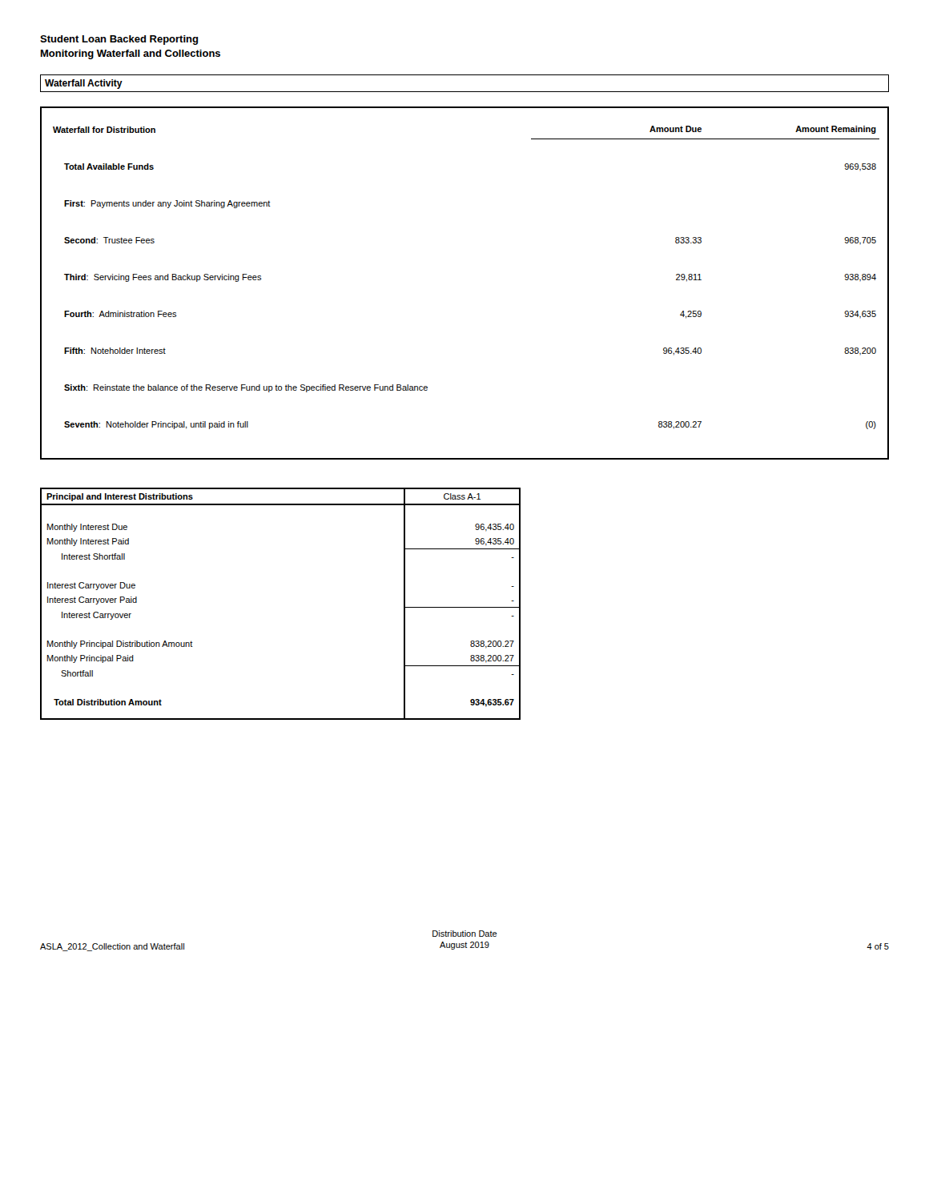Student Loan Backed Reporting
Monitoring Waterfall and Collections
Waterfall Activity
| Waterfall for Distribution | Amount Due | Amount Remaining |
| --- | --- | --- |
| Total Available Funds | | 969,538 |
| First : Payments under any Joint Sharing Agreement | | |
| Second : Trustee Fees | 833.33 | 968,705 |
| Third : Servicing Fees and Backup Servicing Fees | 29,811 | 938,894 |
| Fourth : Administration Fees | 4,259 | 934,635 |
| Fifth : Noteholder Interest | 96,435.40 | 838,200 |
| Sixth : Reinstate the balance of the Reserve Fund up to the Specified Reserve Fund Balance | | |
| Seventh : Noteholder Principal, until paid in full | 838,200.27 | (0) |
| Principal and Interest Distributions | Class A-1 |
| --- | --- |
| Monthly Interest Due | 96,435.40 |
| Monthly Interest Paid | 96,435.40 |
| Interest Shortfall | - |
| Interest Carryover Due | - |
| Interest Carryover Paid | - |
| Interest Carryover | - |
| Monthly Principal Distribution Amount | 838,200.27 |
| Monthly Principal Paid | 838,200.27 |
| Shortfall | - |
| Total Distribution Amount | 934,635.67 |
ASLA_2012_Collection and Waterfall
Distribution Date
August 2019
4 of 5